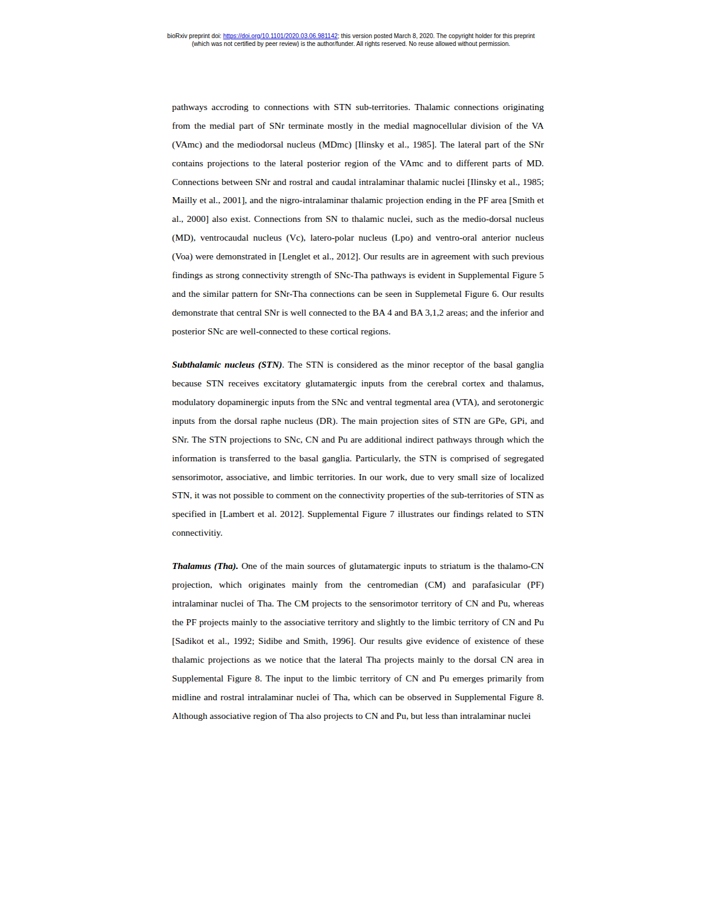bioRxiv preprint doi: https://doi.org/10.1101/2020.03.06.981142; this version posted March 8, 2020. The copyright holder for this preprint
(which was not certified by peer review) is the author/funder. All rights reserved. No reuse allowed without permission.
pathways accroding to connections with STN sub-territories. Thalamic connections originating from the medial part of SNr terminate mostly in the medial magnocellular division of the VA (VAmc) and the mediodorsal nucleus (MDmc) [Ilinsky et al., 1985]. The lateral part of the SNr contains projections to the lateral posterior region of the VAmc and to different parts of MD. Connections between SNr and rostral and caudal intralaminar thalamic nuclei [Ilinsky et al., 1985; Mailly et al., 2001], and the nigro-intralaminar thalamic projection ending in the PF area [Smith et al., 2000] also exist. Connections from SN to thalamic nuclei, such as the medio-dorsal nucleus (MD), ventrocaudal nucleus (Vc), latero-polar nucleus (Lpo) and ventro-oral anterior nucleus (Voa) were demonstrated in [Lenglet et al., 2012]. Our results are in agreement with such previous findings as strong connectivity strength of SNc-Tha pathways is evident in Supplemental Figure 5 and the similar pattern for SNr-Tha connections can be seen in Supplemetal Figure 6. Our results demonstrate that central SNr is well connected to the BA 4 and BA 3,1,2 areas; and the inferior and posterior SNc are well-connected to these cortical regions.
Subthalamic nucleus (STN). The STN is considered as the minor receptor of the basal ganglia because STN receives excitatory glutamatergic inputs from the cerebral cortex and thalamus, modulatory dopaminergic inputs from the SNc and ventral tegmental area (VTA), and serotonergic inputs from the dorsal raphe nucleus (DR). The main projection sites of STN are GPe, GPi, and SNr. The STN projections to SNc, CN and Pu are additional indirect pathways through which the information is transferred to the basal ganglia. Particularly, the STN is comprised of segregated sensorimotor, associative, and limbic territories. In our work, due to very small size of localized STN, it was not possible to comment on the connectivity properties of the sub-territories of STN as specified in [Lambert et al. 2012]. Supplemental Figure 7 illustrates our findings related to STN connectivitiy.
Thalamus (Tha). One of the main sources of glutamatergic inputs to striatum is the thalamo-CN projection, which originates mainly from the centromedian (CM) and parafasicular (PF) intralaminar nuclei of Tha. The CM projects to the sensorimotor territory of CN and Pu, whereas the PF projects mainly to the associative territory and slightly to the limbic territory of CN and Pu [Sadikot et al., 1992; Sidibe and Smith, 1996]. Our results give evidence of existence of these thalamic projections as we notice that the lateral Tha projects mainly to the dorsal CN area in Supplemental Figure 8. The input to the limbic territory of CN and Pu emerges primarily from midline and rostral intralaminar nuclei of Tha, which can be observed in Supplemental Figure 8. Although associative region of Tha also projects to CN and Pu, but less than intralaminar nuclei